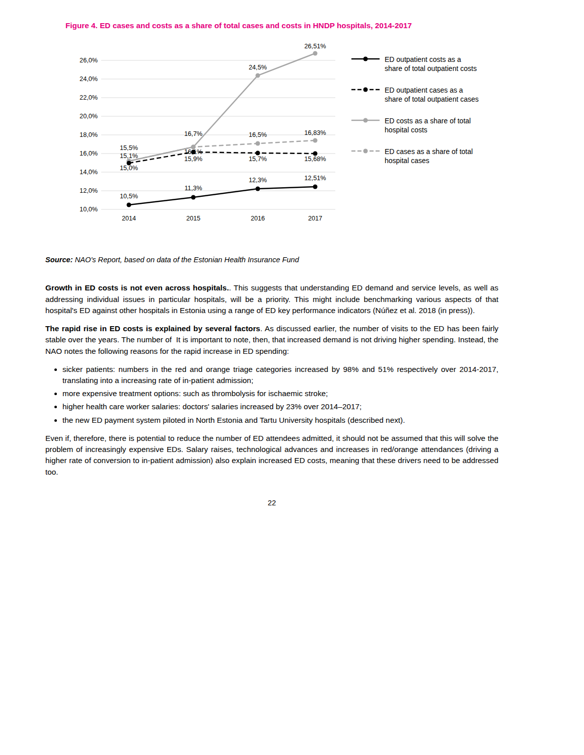Figure 4. ED cases and costs as a share of total cases and costs in HNDP hospitals, 2014-2017
26,0% 24,0% 22,0% 20,0% 18,0% 16,0% 14,0% 12,0% 10,0% 2014 2015 2016 2017 26,51% 24,5% 16,7% 16,5% 16,83% 15,5% 15,1% 15,9% 16,1% 15,7% 15,68% 15,0% 12,3% 12,51% 11,3% 10,5%
ED outpatient costs as a share of total outpatient costs
ED outpatient cases as a share of total outpatient cases
ED costs as a share of total hospital costs
ED cases as a share of total hospital cases
Source: NAO's Report, based on data of the Estonian Health Insurance Fund
Growth in ED costs is not even across hospitals.. This suggests that understanding ED demand and service levels, as well as addressing individual issues in particular hospitals, will be a priority. This might include benchmarking various aspects of that hospital's ED against other hospitals in Estonia using a range of ED key performance indicators (Núñez et al. 2018 (in press)).
The rapid rise in ED costs is explained by several factors. As discussed earlier, the number of visits to the ED has been fairly stable over the years. The number of It is important to note, then, that increased demand is not driving higher spending. Instead, the NAO notes the following reasons for the rapid increase in ED spending:
sicker patients: numbers in the red and orange triage categories increased by 98% and 51% respectively over 2014-2017, translating into a increasing rate of in-patient admission;
more expensive treatment options: such as thrombolysis for ischaemic stroke;
higher health care worker salaries: doctors' salaries increased by 23% over 2014–2017;
the new ED payment system piloted in North Estonia and Tartu University hospitals (described next).
Even if, therefore, there is potential to reduce the number of ED attendees admitted, it should not be assumed that this will solve the problem of increasingly expensive EDs. Salary raises, technological advances and increases in red/orange attendances (driving a higher rate of conversion to in-patient admission) also explain increased ED costs, meaning that these drivers need to be addressed too.
22